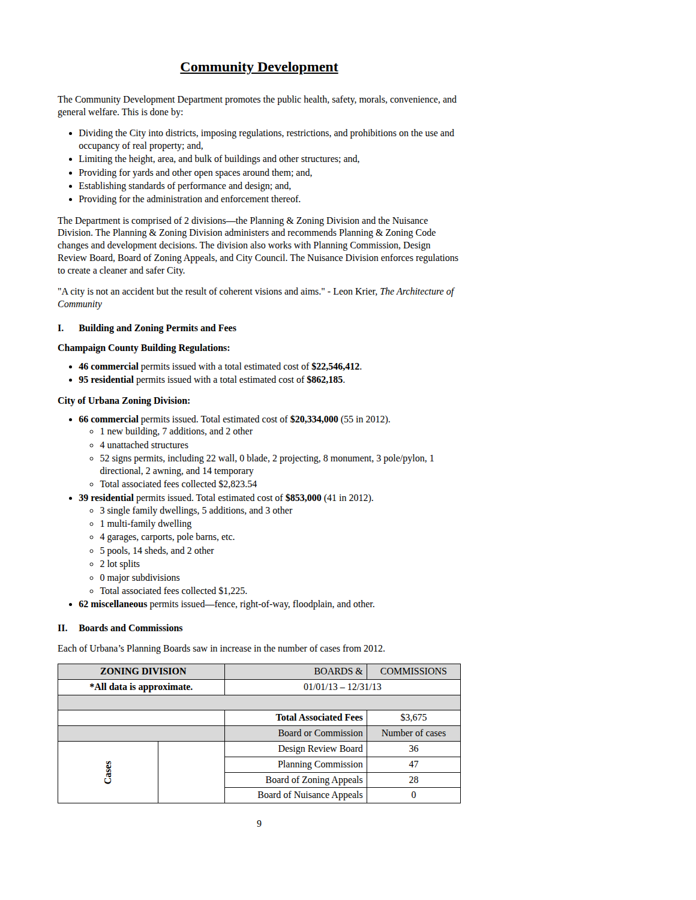Community Development
The Community Development Department promotes the public health, safety, morals, convenience, and general welfare. This is done by:
Dividing the City into districts, imposing regulations, restrictions, and prohibitions on the use and occupancy of real property; and,
Limiting the height, area, and bulk of buildings and other structures; and,
Providing for yards and other open spaces around them; and,
Establishing standards of performance and design; and,
Providing for the administration and enforcement thereof.
The Department is comprised of 2 divisions—the Planning & Zoning Division and the Nuisance Division. The Planning & Zoning Division administers and recommends Planning & Zoning Code changes and development decisions. The division also works with Planning Commission, Design Review Board, Board of Zoning Appeals, and City Council. The Nuisance Division enforces regulations to create a cleaner and safer City.
"A city is not an accident but the result of coherent visions and aims." - Leon Krier, The Architecture of Community
I. Building and Zoning Permits and Fees
Champaign County Building Regulations:
46 commercial permits issued with a total estimated cost of $22,546,412.
95 residential permits issued with a total estimated cost of $862,185.
City of Urbana Zoning Division:
66 commercial permits issued. Total estimated cost of $20,334,000 (55 in 2012).
1 new building, 7 additions, and 2 other
4 unattached structures
52 signs permits, including 22 wall, 0 blade, 2 projecting, 8 monument, 3 pole/pylon, 1 directional, 2 awning, and 14 temporary
Total associated fees collected $2,823.54
39 residential permits issued. Total estimated cost of $853,000 (41 in 2012).
3 single family dwellings, 5 additions, and 3 other
1 multi-family dwelling
4 garages, carports, pole barns, etc.
5 pools, 14 sheds, and 2 other
2 lot splits
0 major subdivisions
Total associated fees collected $1,225.
62 miscellaneous permits issued—fence, right-of-way, floodplain, and other.
II. Boards and Commissions
Each of Urbana’s Planning Boards saw in increase in the number of cases from 2012.
| ZONING DIVISION | BOARDS & | COMMISSIONS |
| *All data is approximate. | 01/01/13 – 12/31/13 |
| | Total Associated Fees | $3,675 |
| | Board or Commission | Number of cases |
| Cases | | Design Review Board | 36 |
| Planning Commission | 47 |
| Board of Zoning Appeals | 28 |
| Board of Nuisance Appeals | 0 |
9